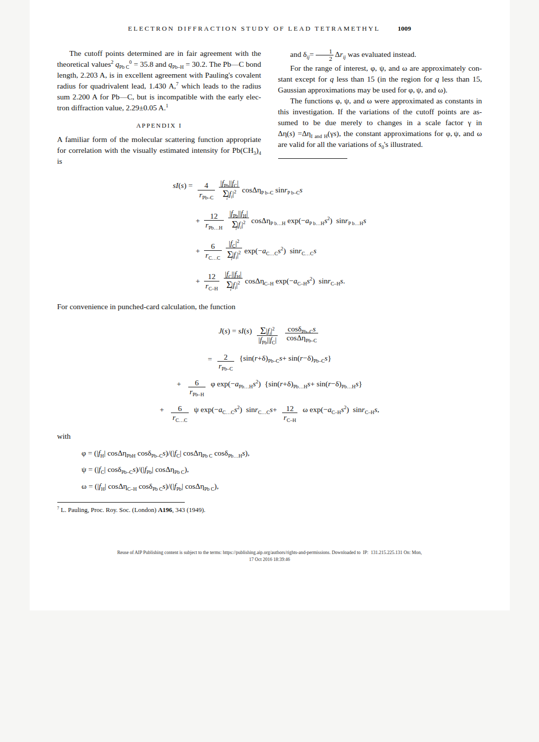ELECTRON DIFFRACTION STUDY OF LEAD TETRAMETHYL 1009
The cutoff points determined are in fair agreement with the theoretical values2 qPb C0 = 35.8 and qPb–H = 30.2. The Pb—C bond length, 2.203 A, is in excellent agreement with Pauling's covalent radius for quadrivalent lead, 1.430 A,7 which leads to the radius sum 2.200 A for Pb—C, but is incompatible with the early electron diffraction value, 2.29±0.05 A.1
APPENDIX I
A familiar form of the molecular scattering function appropriate for correlation with the visually estimated intensity for Pb(CH3)4 is
and δij=1 2 Δrij was evaluated instead.
For the range of interest, φ, ψ, and ω are approximately constant except for q less than 15 (in the region for q less than 15, Gaussian approximations may be used for φ, ψ, and ω).
The functions φ, ψ, and ω were approximated as constants in this investigation. If the variations of the cutoff points are assumed to be due merely to changes in a scale factor γ in Δη(s) =ΔηI and H(γs), the constant approximations for φ, ψ, and ω are valid for all the variations of s0's illustrated.
sI(s) =
4 rPb–C |fPb||fC| Σi|fi|2 cosΔηP b–C sinrP b–Cs
+ 12 rPb…H |fPb||fH| Σi|fi|2 cosΔηP b…H exp(−aP b…Hs2) sinrP b…Hs
+ 6 rC…C |fC|2 Σi|fi|2 exp(−aC…Cs2) sinrC…Cs
+ 12 rC–H |fC||fH| Σi|fi|2 cosΔηC–H exp(−aC–Hs2) sinrC–Hs.
For convenience in punched-card calculation, the function
J(s) = sI(s) Σ|fi|2 |fPb||fC| cosδPb–Cs cosΔηPb–C
= 2 rPb–C {sin(r+δ)Pb–Cs+ sin(r−δ)Pb–Cs}
+ 6 rPb–H φ exp(−aPb…Hs2) {sin(r+δ)Pb…Hs+ sin(r−δ)Pb…Hs}
+ 6 rC…C ψ exp(−aC…Cs2) sinrC…Cs+ 12 rC–H ω exp(−aC–Hs2) sinrC–Hs,
with
φ = (|fH| cosΔηPbH cosδPb–Cs)/(|fC| cosΔηPb C cosδPb…Hs),
ψ = (|fC| cosδPb–Cs)/(|fPb| cosΔηPb C),
ω = (|fH| cosΔηC–H cosδPb Cs)/(|fPb| cosΔηPb C),
7 L. Pauling, Proc. Roy. Soc. (London) A196, 343 (1949).
Reuse of AIP Publishing content is subject to the terms: https://publishing.aip.org/authors/rights-and-permissions. Downloaded to IP: 131.215.225.131 On: Mon,
17 Oct 2016 18:39:46